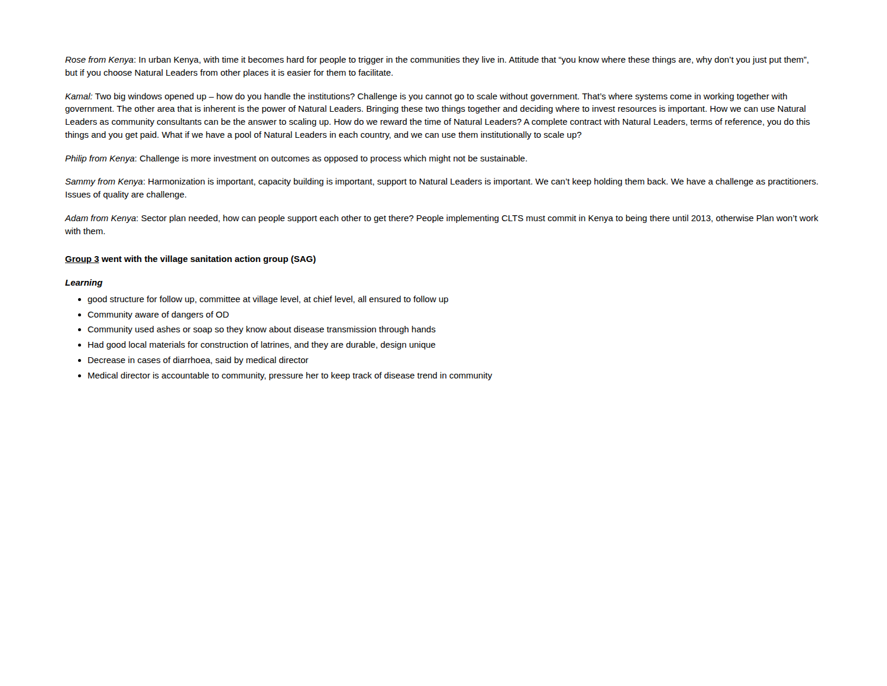Rose from Kenya: In urban Kenya, with time it becomes hard for people to trigger in the communities they live in. Attitude that “you know where these things are, why don’t you just put them”, but if you choose Natural Leaders from other places it is easier for them to facilitate.
Kamal: Two big windows opened up – how do you handle the institutions? Challenge is you cannot go to scale without government. That’s where systems come in working together with government. The other area that is inherent is the power of Natural Leaders. Bringing these two things together and deciding where to invest resources is important. How we can use Natural Leaders as community consultants can be the answer to scaling up. How do we reward the time of Natural Leaders? A complete contract with Natural Leaders, terms of reference, you do this things and you get paid. What if we have a pool of Natural Leaders in each country, and we can use them institutionally to scale up?
Philip from Kenya: Challenge is more investment on outcomes as opposed to process which might not be sustainable.
Sammy from Kenya: Harmonization is important, capacity building is important, support to Natural Leaders is important. We can’t keep holding them back. We have a challenge as practitioners. Issues of quality are challenge.
Adam from Kenya: Sector plan needed, how can people support each other to get there? People implementing CLTS must commit in Kenya to being there until 2013, otherwise Plan won’t work with them.
Group 3 went with the village sanitation action group (SAG)
Learning
good structure for follow up, committee at village level, at chief level, all ensured to follow up
Community aware of dangers of OD
Community used ashes or soap so they know about disease transmission through hands
Had good local materials for construction of latrines, and they are durable, design unique
Decrease in cases of diarrhoea, said by medical director
Medical director is accountable to community, pressure her to keep track of disease trend in community